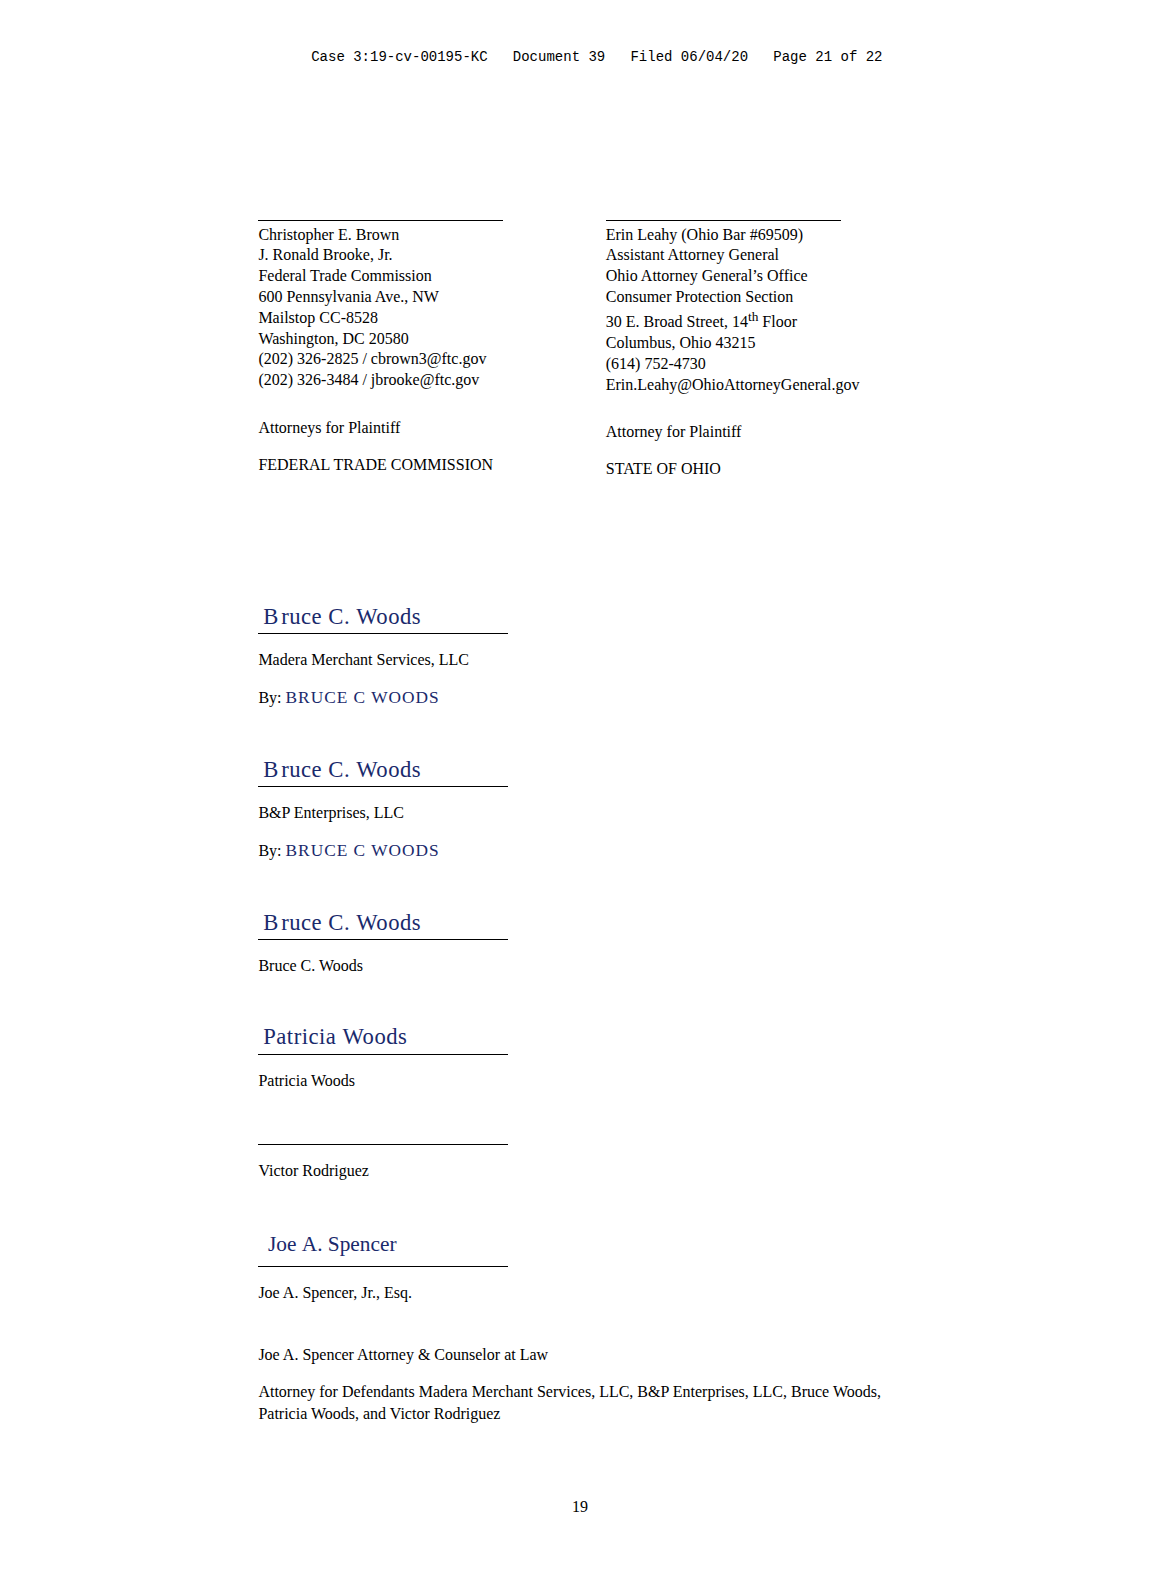Case 3:19-cv-00195-KC Document 39 Filed 06/04/20 Page 21 of 22
Christopher E. Brown
J. Ronald Brooke, Jr.
Federal Trade Commission
600 Pennsylvania Ave., NW
Mailstop CC-8528
Washington, DC 20580
(202) 326-2825 / cbrown3@ftc.gov
(202) 326-3484 / jbrooke@ftc.gov
Attorneys for Plaintiff
FEDERAL TRADE COMMISSION
Erin Leahy (Ohio Bar #69509)
Assistant Attorney General
Ohio Attorney General’s Office
Consumer Protection Section
30 E. Broad Street, 14th Floor
Columbus, Ohio 43215
(614) 752-4730
Erin.Leahy@OhioAttorneyGeneral.gov
Attorney for Plaintiff
STATE OF OHIO
B ruce C. Woods
Madera Merchant Services, LLC
By: BRUCE C WOODS
B ruce C. Woods
B&P Enterprises, LLC
By: BRUCE C WOODS
B ruce C. Woods
Bruce C. Woods
Patricia Woods
Patricia Woods
Victor Rodriguez
Joe A. Spencer
Joe A. Spencer, Jr., Esq.
Joe A. Spencer Attorney & Counselor at Law
Attorney for Defendants Madera Merchant Services, LLC, B&P Enterprises, LLC, Bruce Woods, Patricia Woods, and Victor Rodriguez
19